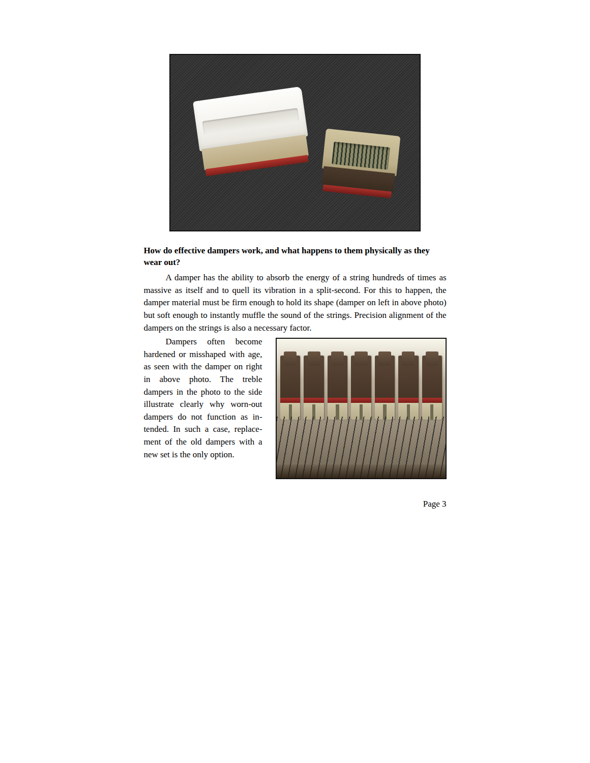How do effective dampers work, and what happens to them physically as they wear out?
A damper has the ability to absorb the energy of a string hundreds of times as massive as itself and to quell its vibration in a split-second. For this to happen, the damper material must be firm enough to hold its shape (damper on left in above photo) but soft enough to instantly muffle the sound of the strings. Precision alignment of the dampers on the strings is also a necessary factor.
Dampers often become hardened or misshaped with age, as seen with the damper on right in above photo. The treble dampers in the photo to the side illustrate clearly why worn-out dampers do not function as intended. In such a case, replacement of the old dampers with a new set is the only option.
Page 3